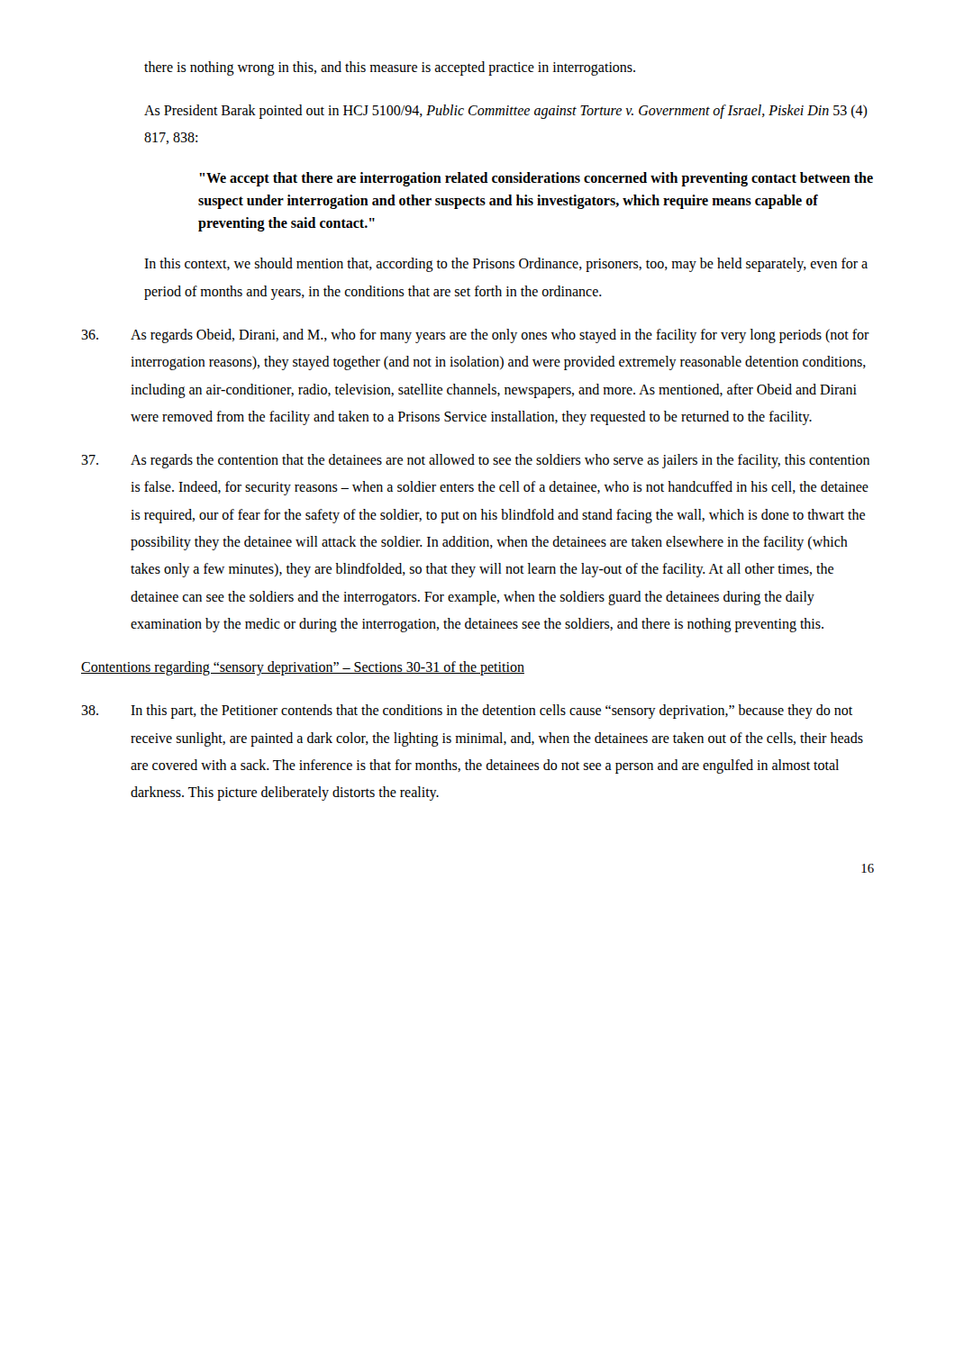there is nothing wrong in this, and this measure is accepted practice in interrogations.
As President Barak pointed out in HCJ 5100/94, Public Committee against Torture v. Government of Israel, Piskei Din 53 (4) 817, 838:
"We accept that there are interrogation related considerations concerned with preventing contact between the suspect under interrogation and other suspects and his investigators, which require means capable of preventing the said contact."
In this context, we should mention that, according to the Prisons Ordinance, prisoners, too, may be held separately, even for a period of months and years, in the conditions that are set forth in the ordinance.
36.
As regards Obeid, Dirani, and M., who for many years are the only ones who stayed in the facility for very long periods (not for interrogation reasons), they stayed together (and not in isolation) and were provided extremely reasonable detention conditions, including an air-conditioner, radio, television, satellite channels, newspapers, and more. As mentioned, after Obeid and Dirani were removed from the facility and taken to a Prisons Service installation, they requested to be returned to the facility.
37.
As regards the contention that the detainees are not allowed to see the soldiers who serve as jailers in the facility, this contention is false. Indeed, for security reasons – when a soldier enters the cell of a detainee, who is not handcuffed in his cell, the detainee is required, our of fear for the safety of the soldier, to put on his blindfold and stand facing the wall, which is done to thwart the possibility they the detainee will attack the soldier. In addition, when the detainees are taken elsewhere in the facility (which takes only a few minutes), they are blindfolded, so that they will not learn the lay-out of the facility. At all other times, the detainee can see the soldiers and the interrogators. For example, when the soldiers guard the detainees during the daily examination by the medic or during the interrogation, the detainees see the soldiers, and there is nothing preventing this.
Contentions regarding “sensory deprivation” – Sections 30-31 of the petition
38.
In this part, the Petitioner contends that the conditions in the detention cells cause “sensory deprivation,” because they do not receive sunlight, are painted a dark color, the lighting is minimal, and, when the detainees are taken out of the cells, their heads are covered with a sack. The inference is that for months, the detainees do not see a person and are engulfed in almost total darkness. This picture deliberately distorts the reality.
16